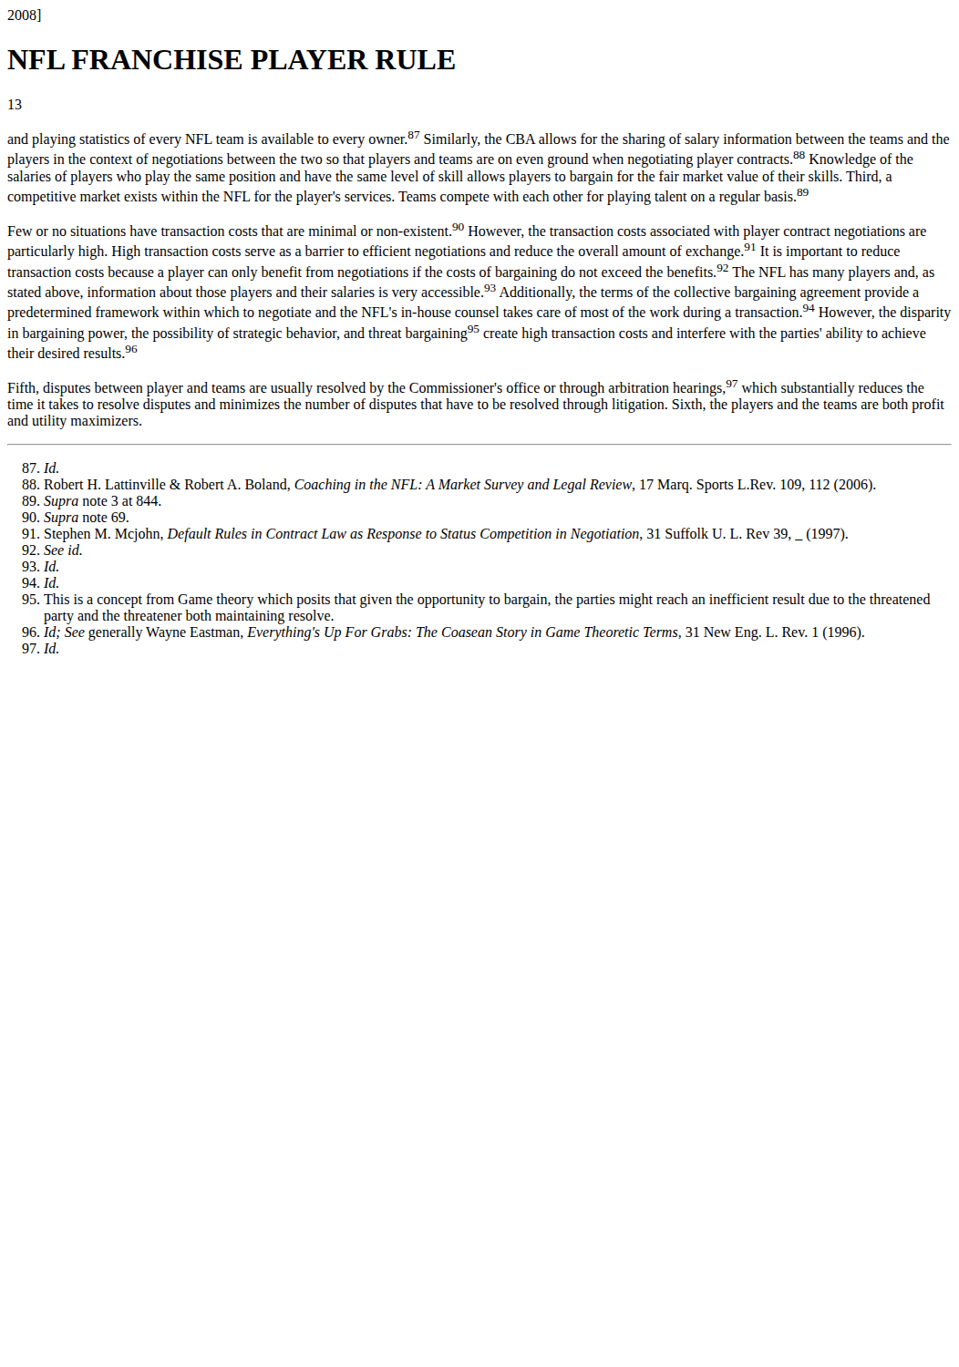2008]
NFL FRANCHISE PLAYER RULE
13
and playing statistics of every NFL team is available to every owner.87 Similarly, the CBA allows for the sharing of salary information between the teams and the players in the context of negotiations between the two so that players and teams are on even ground when negotiating player contracts.88 Knowledge of the salaries of players who play the same position and have the same level of skill allows players to bargain for the fair market value of their skills. Third, a competitive market exists within the NFL for the player's services. Teams compete with each other for playing talent on a regular basis.89
Few or no situations have transaction costs that are minimal or non-existent.90 However, the transaction costs associated with player contract negotiations are particularly high. High transaction costs serve as a barrier to efficient negotiations and reduce the overall amount of exchange.91 It is important to reduce transaction costs because a player can only benefit from negotiations if the costs of bargaining do not exceed the benefits.92 The NFL has many players and, as stated above, information about those players and their salaries is very accessible.93 Additionally, the terms of the collective bargaining agreement provide a predetermined framework within which to negotiate and the NFL's in-house counsel takes care of most of the work during a transaction.94 However, the disparity in bargaining power, the possibility of strategic behavior, and threat bargaining95 create high transaction costs and interfere with the parties' ability to achieve their desired results.96
Fifth, disputes between player and teams are usually resolved by the Commissioner's office or through arbitration hearings,97 which substantially reduces the time it takes to resolve disputes and minimizes the number of disputes that have to be resolved through litigation. Sixth, the players and the teams are both profit and utility maximizers.
Id.
Robert H. Lattinville & Robert A. Boland, Coaching in the NFL: A Market Survey and Legal Review, 17 Marq. Sports L.Rev. 109, 112 (2006).
Supra note 3 at 844.
Supra note 69.
Stephen M. Mcjohn, Default Rules in Contract Law as Response to Status Competition in Negotiation, 31 Suffolk U. L. Rev 39, _ (1997).
See id.
Id.
Id.
This is a concept from Game theory which posits that given the opportunity to bargain, the parties might reach an inefficient result due to the threatened party and the threatener both maintaining resolve.
Id; See generally Wayne Eastman, Everything's Up For Grabs: The Coasean Story in Game Theoretic Terms, 31 New Eng. L. Rev. 1 (1996).
Id.